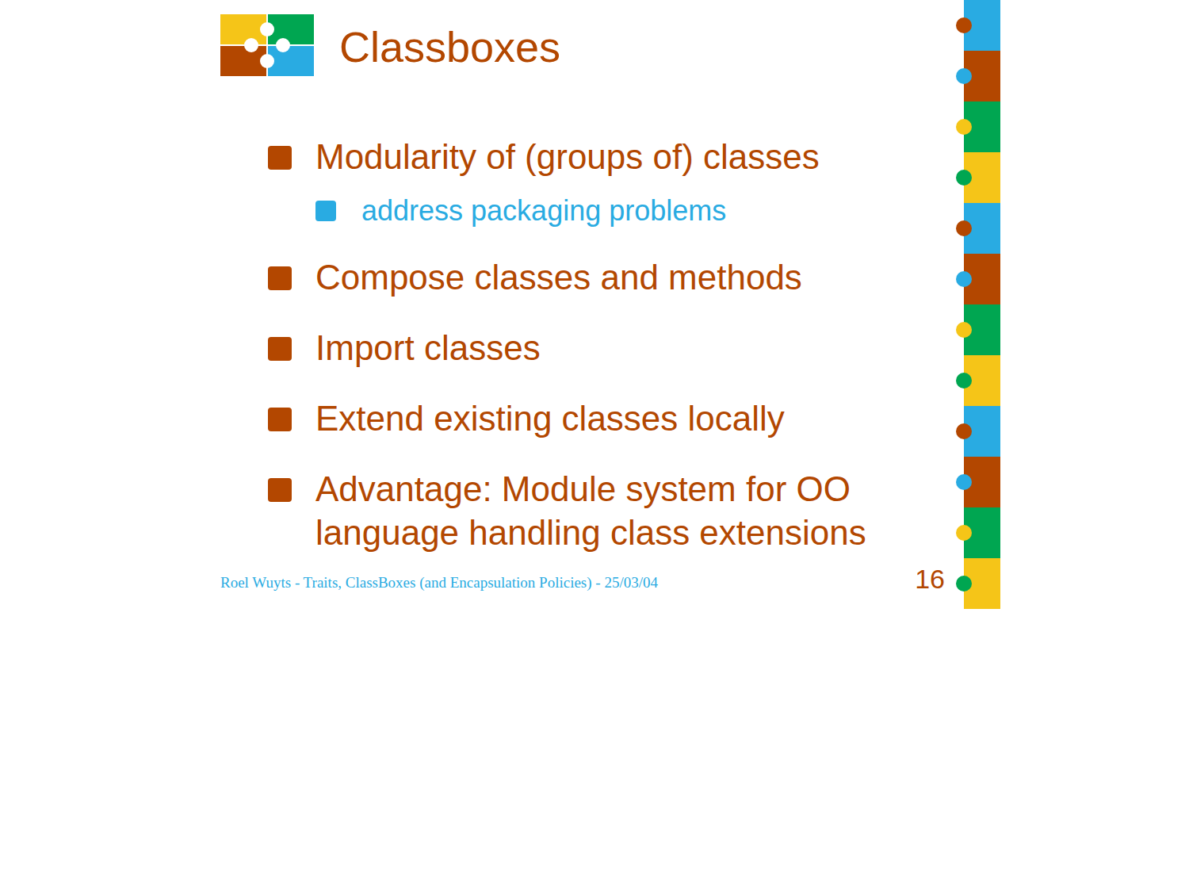Classboxes
Modularity of (groups of) classes
address packaging problems
Compose classes and methods
Import classes
Extend existing classes locally
Advantage: Module system for OO language handling class extensions
Roel Wuyts - Traits, ClassBoxes (and Encapsulation Policies) - 25/03/04
16